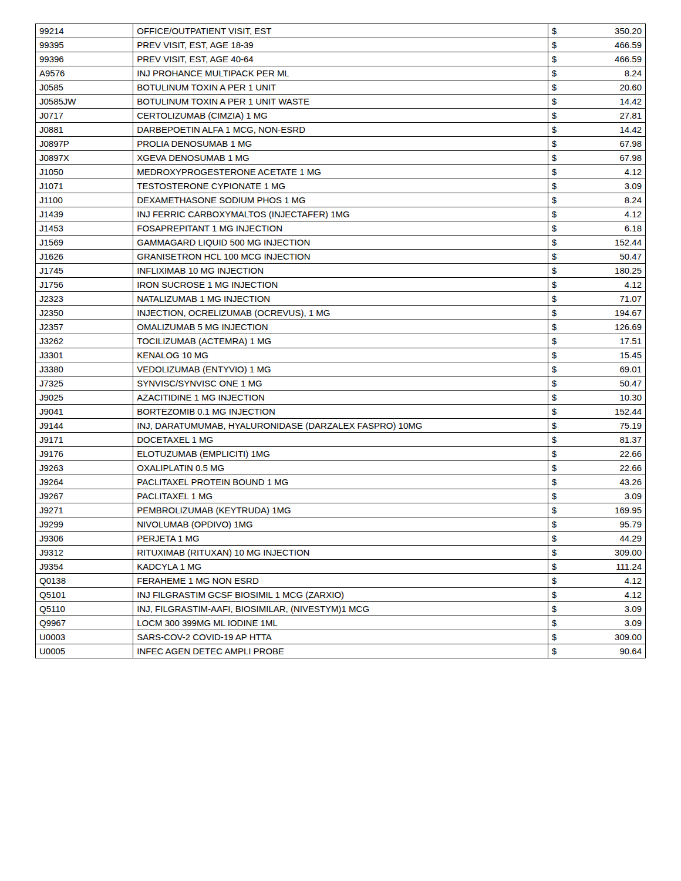| 99214 | OFFICE/OUTPATIENT VISIT, EST | $ | 350.20 |
| 99395 | PREV VISIT, EST, AGE 18-39 | $ | 466.59 |
| 99396 | PREV VISIT, EST, AGE 40-64 | $ | 466.59 |
| A9576 | INJ PROHANCE MULTIPACK PER ML | $ | 8.24 |
| J0585 | BOTULINUM TOXIN A PER 1 UNIT | $ | 20.60 |
| J0585JW | BOTULINUM TOXIN A PER 1 UNIT WASTE | $ | 14.42 |
| J0717 | CERTOLIZUMAB (CIMZIA) 1 MG | $ | 27.81 |
| J0881 | DARBEPOETIN ALFA 1 MCG, NON-ESRD | $ | 14.42 |
| J0897P | PROLIA DENOSUMAB 1 MG | $ | 67.98 |
| J0897X | XGEVA DENOSUMAB 1 MG | $ | 67.98 |
| J1050 | MEDROXYPROGESTERONE ACETATE 1 MG | $ | 4.12 |
| J1071 | TESTOSTERONE CYPIONATE 1 MG | $ | 3.09 |
| J1100 | DEXAMETHASONE SODIUM PHOS 1 MG | $ | 8.24 |
| J1439 | INJ FERRIC CARBOXYMALTOS (INJECTAFER) 1MG | $ | 4.12 |
| J1453 | FOSAPREPITANT 1 MG INJECTION | $ | 6.18 |
| J1569 | GAMMAGARD LIQUID 500 MG INJECTION | $ | 152.44 |
| J1626 | GRANISETRON HCL 100 MCG INJECTION | $ | 50.47 |
| J1745 | INFLIXIMAB 10 MG INJECTION | $ | 180.25 |
| J1756 | IRON SUCROSE 1 MG INJECTION | $ | 4.12 |
| J2323 | NATALIZUMAB 1 MG INJECTION | $ | 71.07 |
| J2350 | INJECTION, OCRELIZUMAB (OCREVUS), 1 MG | $ | 194.67 |
| J2357 | OMALIZUMAB 5 MG INJECTION | $ | 126.69 |
| J3262 | TOCILIZUMAB (ACTEMRA) 1 MG | $ | 17.51 |
| J3301 | KENALOG 10 MG | $ | 15.45 |
| J3380 | VEDOLIZUMAB (ENTYVIO) 1 MG | $ | 69.01 |
| J7325 | SYNVISC/SYNVISC ONE 1 MG | $ | 50.47 |
| J9025 | AZACITIDINE 1 MG INJECTION | $ | 10.30 |
| J9041 | BORTEZOMIB 0.1 MG INJECTION | $ | 152.44 |
| J9144 | INJ, DARATUMUMAB, HYALURONIDASE (DARZALEX FASPRO) 10MG | $ | 75.19 |
| J9171 | DOCETAXEL 1 MG | $ | 81.37 |
| J9176 | ELOTUZUMAB (EMPLICITI) 1MG | $ | 22.66 |
| J9263 | OXALIPLATIN 0.5 MG | $ | 22.66 |
| J9264 | PACLITAXEL PROTEIN BOUND 1 MG | $ | 43.26 |
| J9267 | PACLITAXEL 1 MG | $ | 3.09 |
| J9271 | PEMBROLIZUMAB (KEYTRUDA) 1MG | $ | 169.95 |
| J9299 | NIVOLUMAB (OPDIVO) 1MG | $ | 95.79 |
| J9306 | PERJETA 1 MG | $ | 44.29 |
| J9312 | RITUXIMAB (RITUXAN) 10 MG INJECTION | $ | 309.00 |
| J9354 | KADCYLA 1 MG | $ | 111.24 |
| Q0138 | FERAHEME 1 MG NON ESRD | $ | 4.12 |
| Q5101 | INJ FILGRASTIM GCSF BIOSIMIL 1 MCG (ZARXIO) | $ | 4.12 |
| Q5110 | INJ, FILGRASTIM-AAFI, BIOSIMILAR, (NIVESTYM)1 MCG | $ | 3.09 |
| Q9967 | LOCM 300 399MG ML IODINE 1ML | $ | 3.09 |
| U0003 | SARS-COV-2 COVID-19 AP HTTA | $ | 309.00 |
| U0005 | INFEC AGEN DETEC AMPLI PROBE | $ | 90.64 |